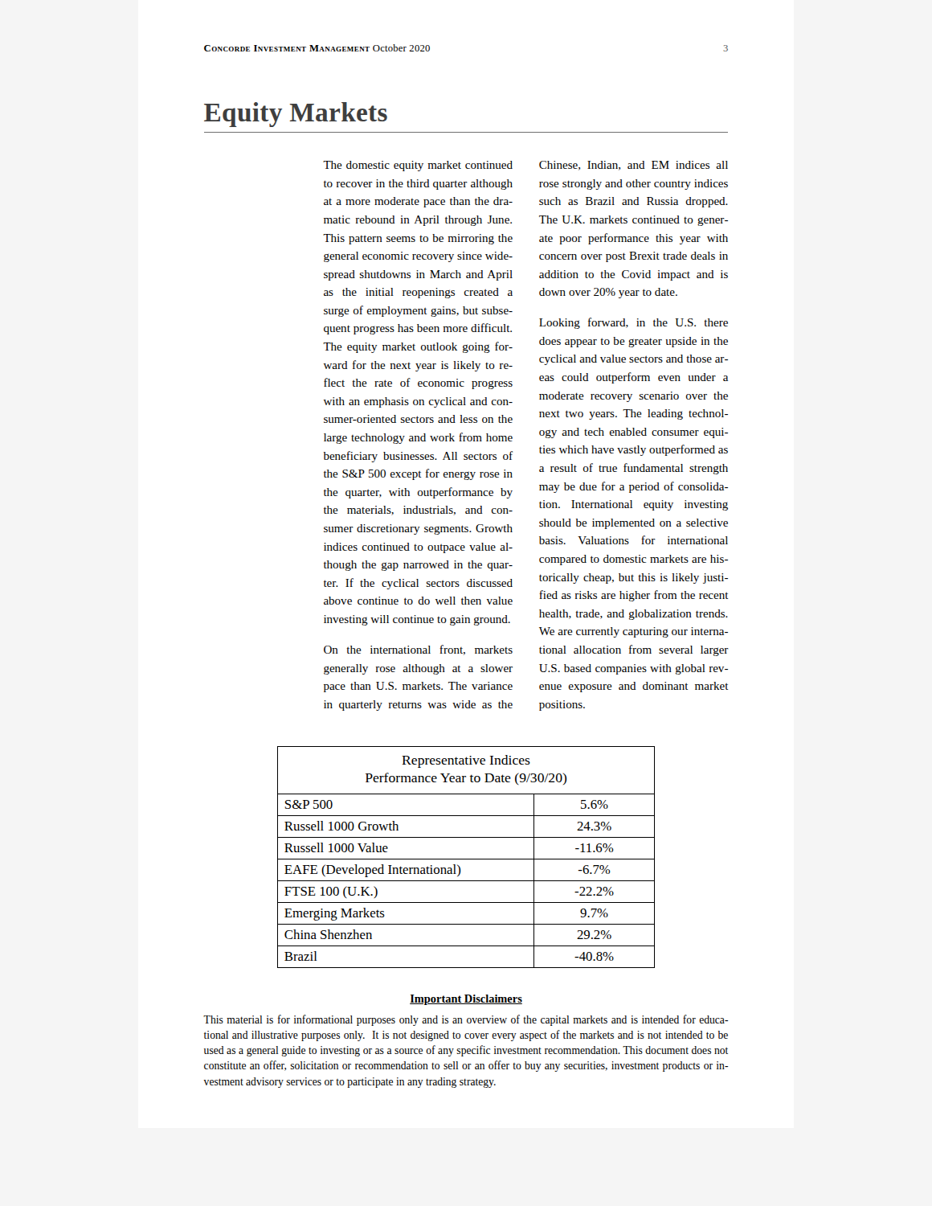Concorde Investment Management October 2020
3
Equity Markets
The domestic equity market continued to recover in the third quarter although at a more moderate pace than the dramatic rebound in April through June. This pattern seems to be mirroring the general economic recovery since widespread shutdowns in March and April as the initial reopenings created a surge of employment gains, but subsequent progress has been more difficult. The equity market outlook going forward for the next year is likely to reflect the rate of economic progress with an emphasis on cyclical and consumer-oriented sectors and less on the large technology and work from home beneficiary businesses. All sectors of the S&P 500 except for energy rose in the quarter, with outperformance by the materials, industrials, and consumer discretionary segments. Growth indices continued to outpace value although the gap narrowed in the quarter. If the cyclical sectors discussed above continue to do well then value investing will continue to gain ground.
On the international front, markets generally rose although at a slower pace than U.S. markets. The variance in quarterly returns was wide as the Chinese, Indian, and EM indices all rose strongly and other country indices such as Brazil and Russia dropped. The U.K. markets continued to generate poor performance this year with concern over post Brexit trade deals in addition to the Covid impact and is down over 20% year to date.
Looking forward, in the U.S. there does appear to be greater upside in the cyclical and value sectors and those areas could outperform even under a moderate recovery scenario over the next two years. The leading technology and tech enabled consumer equities which have vastly outperformed as a result of true fundamental strength may be due for a period of consolidation. International equity investing should be implemented on a selective basis. Valuations for international compared to domestic markets are historically cheap, but this is likely justified as risks are higher from the recent health, trade, and globalization trends. We are currently capturing our international allocation from several larger U.S. based companies with global revenue exposure and dominant market positions.
Representative Indices Performance Year to Date (9/30/20)
| S&P 500 | 5.6% |
| Russell 1000 Growth | 24.3% |
| Russell 1000 Value | -11.6% |
| EAFE (Developed International) | -6.7% |
| FTSE 100 (U.K.) | -22.2% |
| Emerging Markets | 9.7% |
| China Shenzhen | 29.2% |
| Brazil | -40.8% |
Important Disclaimers
This material is for informational purposes only and is an overview of the capital markets and is intended for educational and illustrative purposes only. It is not designed to cover every aspect of the markets and is not intended to be used as a general guide to investing or as a source of any specific investment recommendation. This document does not constitute an offer, solicitation or recommendation to sell or an offer to buy any securities, investment products or investment advisory services or to participate in any trading strategy.